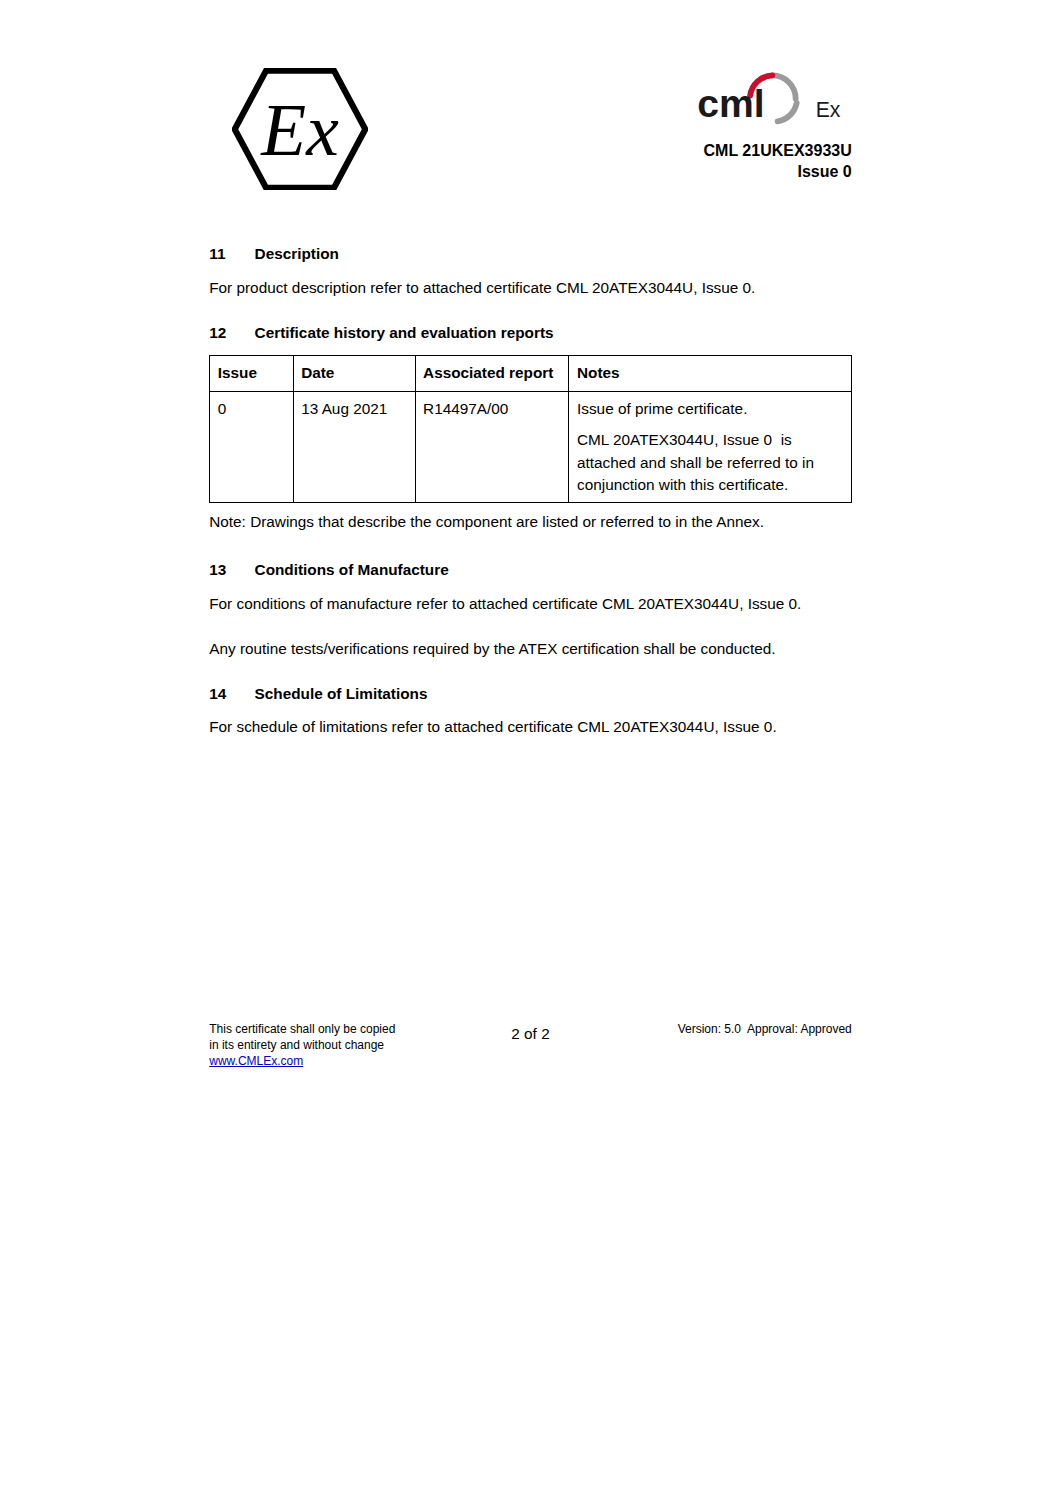Ex
cml Ex
CML 21UKEX3933U
Issue 0
11 Description
For product description refer to attached certificate CML 20ATEX3044U, Issue 0.
12 Certificate history and evaluation reports
| Issue | Date | Associated report | Notes |
| --- | --- | --- | --- |
| 0 | 13 Aug 2021 | R14497A/00 | Issue of prime certificate. CML 20ATEX3044U, Issue 0 is attached and shall be referred to in conjunction with this certificate. |
Note: Drawings that describe the component are listed or referred to in the Annex.
13 Conditions of Manufacture
For conditions of manufacture refer to attached certificate CML 20ATEX3044U, Issue 0.
Any routine tests/verifications required by the ATEX certification shall be conducted.
14 Schedule of Limitations
For schedule of limitations refer to attached certificate CML 20ATEX3044U, Issue 0.
This certificate shall only be copied
in its entirety and without change
www.CMLEx.com
2 of 2
Version: 5.0 Approval: Approved